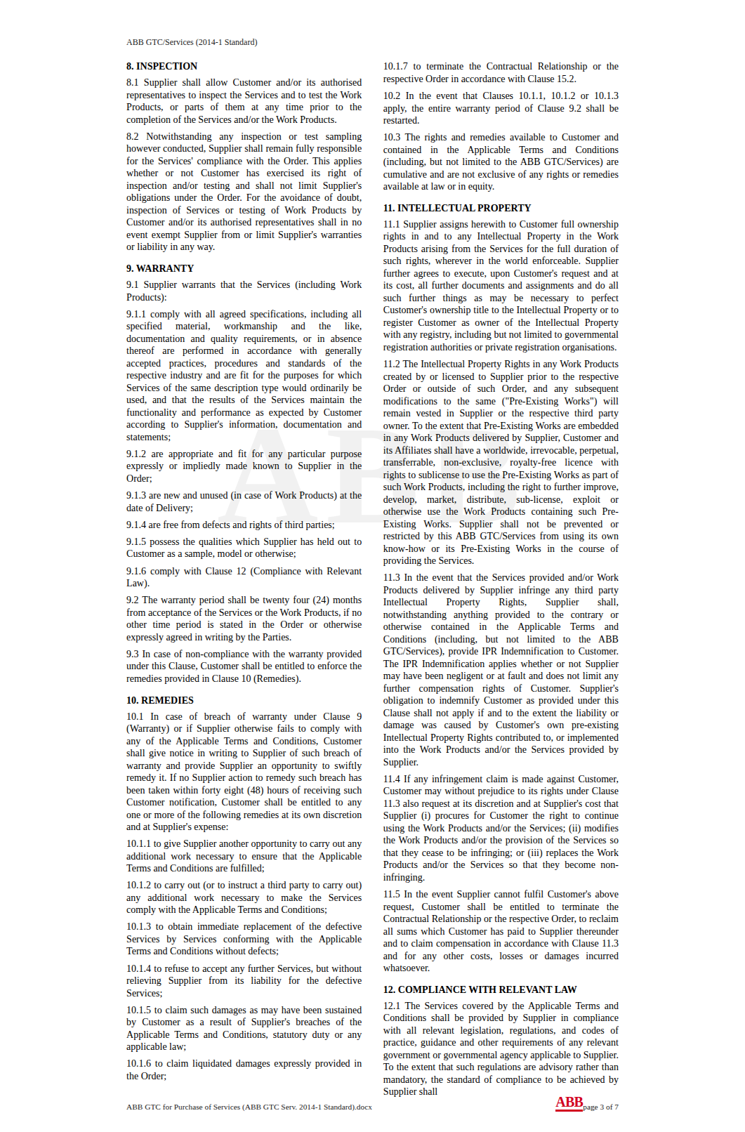ABB GTC/Services (2014-1 Standard)
ABB
8. Inspection
8.1 Supplier shall allow Customer and/or its authorised representatives to inspect the Services and to test the Work Products, or parts of them at any time prior to the completion of the Services and/or the Work Products.
8.2 Notwithstanding any inspection or test sampling however conducted, Supplier shall remain fully responsible for the Services' compliance with the Order. This applies whether or not Customer has exercised its right of inspection and/or testing and shall not limit Supplier's obligations under the Order. For the avoidance of doubt, inspection of Services or testing of Work Products by Customer and/or its authorised representatives shall in no event exempt Supplier from or limit Supplier's warranties or liability in any way.
9. Warranty
9.1 Supplier warrants that the Services (including Work Products):
9.1.1 comply with all agreed specifications, including all specified material, workmanship and the like, documentation and quality requirements, or in absence thereof are performed in accordance with generally accepted practices, procedures and standards of the respective industry and are fit for the purposes for which Services of the same description type would ordinarily be used, and that the results of the Services maintain the functionality and performance as expected by Customer according to Supplier's information, documentation and statements;
9.1.2 are appropriate and fit for any particular purpose expressly or impliedly made known to Supplier in the Order;
9.1.3 are new and unused (in case of Work Products) at the date of Delivery;
9.1.4 are free from defects and rights of third parties;
9.1.5 possess the qualities which Supplier has held out to Customer as a sample, model or otherwise;
9.1.6 comply with Clause 12 (Compliance with Relevant Law).
9.2 The warranty period shall be twenty four (24) months from acceptance of the Services or the Work Products, if no other time period is stated in the Order or otherwise expressly agreed in writing by the Parties.
9.3 In case of non-compliance with the warranty provided under this Clause, Customer shall be entitled to enforce the remedies provided in Clause 10 (Remedies).
10. Remedies
10.1 In case of breach of warranty under Clause 9 (Warranty) or if Supplier otherwise fails to comply with any of the Applicable Terms and Conditions, Customer shall give notice in writing to Supplier of such breach of warranty and provide Supplier an opportunity to swiftly remedy it. If no Supplier action to remedy such breach has been taken within forty eight (48) hours of receiving such Customer notification, Customer shall be entitled to any one or more of the following remedies at its own discretion and at Supplier's expense:
10.1.1 to give Supplier another opportunity to carry out any additional work necessary to ensure that the Applicable Terms and Conditions are fulfilled;
10.1.2 to carry out (or to instruct a third party to carry out) any additional work necessary to make the Services comply with the Applicable Terms and Conditions;
10.1.3 to obtain immediate replacement of the defective Services by Services conforming with the Applicable Terms and Conditions without defects;
10.1.4 to refuse to accept any further Services, but without relieving Supplier from its liability for the defective Services;
10.1.5 to claim such damages as may have been sustained by Customer as a result of Supplier's breaches of the Applicable Terms and Conditions, statutory duty or any applicable law;
10.1.6 to claim liquidated damages expressly provided in the Order;
10.1.7 to terminate the Contractual Relationship or the respective Order in accordance with Clause 15.2.
10.2 In the event that Clauses 10.1.1, 10.1.2 or 10.1.3 apply, the entire warranty period of Clause 9.2 shall be restarted.
10.3 The rights and remedies available to Customer and contained in the Applicable Terms and Conditions (including, but not limited to the ABB GTC/Services) are cumulative and are not exclusive of any rights or remedies available at law or in equity.
11. Intellectual Property
11.1 Supplier assigns herewith to Customer full ownership rights in and to any Intellectual Property in the Work Products arising from the Services for the full duration of such rights, wherever in the world enforceable. Supplier further agrees to execute, upon Customer's request and at its cost, all further documents and assignments and do all such further things as may be necessary to perfect Customer's ownership title to the Intellectual Property or to register Customer as owner of the Intellectual Property with any registry, including but not limited to governmental registration authorities or private registration organisations.
11.2 The Intellectual Property Rights in any Work Products created by or licensed to Supplier prior to the respective Order or outside of such Order, and any subsequent modifications to the same ("Pre-Existing Works") will remain vested in Supplier or the respective third party owner. To the extent that Pre-Existing Works are embedded in any Work Products delivered by Supplier, Customer and its Affiliates shall have a worldwide, irrevocable, perpetual, transferrable, non-exclusive, royalty-free licence with rights to sublicense to use the Pre-Existing Works as part of such Work Products, including the right to further improve, develop, market, distribute, sub-license, exploit or otherwise use the Work Products containing such Pre-Existing Works. Supplier shall not be prevented or restricted by this ABB GTC/Services from using its own know-how or its Pre-Existing Works in the course of providing the Services.
11.3 In the event that the Services provided and/or Work Products delivered by Supplier infringe any third party Intellectual Property Rights, Supplier shall, notwithstanding anything provided to the contrary or otherwise contained in the Applicable Terms and Conditions (including, but not limited to the ABB GTC/Services), provide IPR Indemnification to Customer. The IPR Indemnification applies whether or not Supplier may have been negligent or at fault and does not limit any further compensation rights of Customer. Supplier's obligation to indemnify Customer as provided under this Clause shall not apply if and to the extent the liability or damage was caused by Customer's own pre-existing Intellectual Property Rights contributed to, or implemented into the Work Products and/or the Services provided by Supplier.
11.4 If any infringement claim is made against Customer, Customer may without prejudice to its rights under Clause 11.3 also request at its discretion and at Supplier's cost that Supplier (i) procures for Customer the right to continue using the Work Products and/or the Services; (ii) modifies the Work Products and/or the provision of the Services so that they cease to be infringing; or (iii) replaces the Work Products and/or the Services so that they become non-infringing.
11.5 In the event Supplier cannot fulfil Customer's above request, Customer shall be entitled to terminate the Contractual Relationship or the respective Order, to reclaim all sums which Customer has paid to Supplier thereunder and to claim compensation in accordance with Clause 11.3 and for any other costs, losses or damages incurred whatsoever.
12. Compliance with Relevant Law
12.1 The Services covered by the Applicable Terms and Conditions shall be provided by Supplier in compliance with all relevant legislation, regulations, and codes of practice, guidance and other requirements of any relevant government or governmental agency applicable to Supplier. To the extent that such regulations are advisory rather than mandatory, the standard of compliance to be achieved by Supplier shall
ABB GTC for Purchase of Services (ABB GTC Serv. 2014-1 Standard).docx
ABB
page 3 of 7